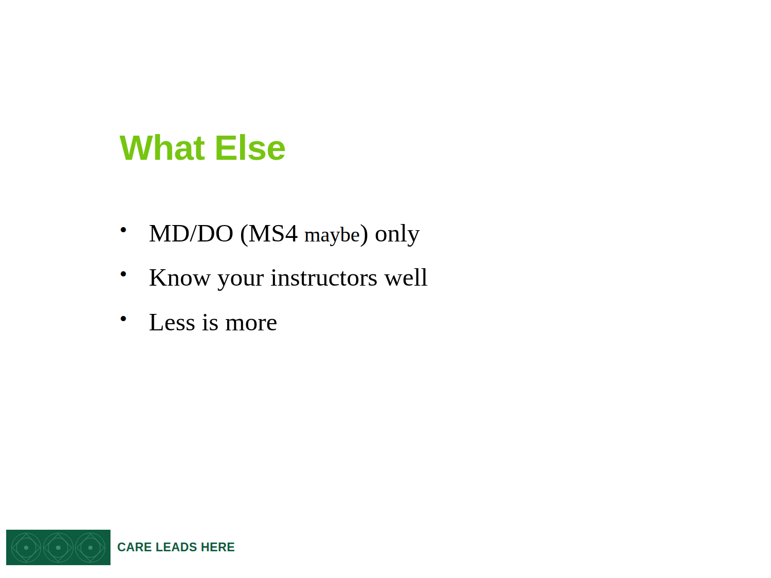What Else
MD/DO (MS4 maybe) only
Know your instructors well
Less is more
CARE LEADS HERE